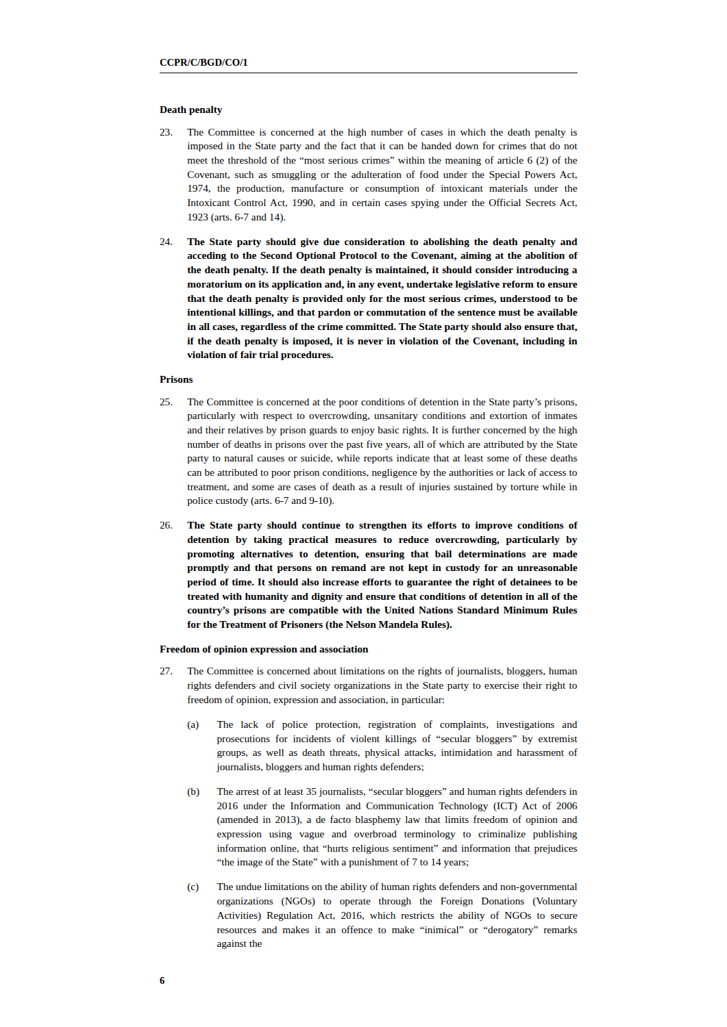CCPR/C/BGD/CO/1
Death penalty
23.
The Committee is concerned at the high number of cases in which the death penalty is imposed in the State party and the fact that it can be handed down for crimes that do not meet the threshold of the “most serious crimes” within the meaning of article 6 (2) of the Covenant, such as smuggling or the adulteration of food under the Special Powers Act, 1974, the production, manufacture or consumption of intoxicant materials under the Intoxicant Control Act, 1990, and in certain cases spying under the Official Secrets Act, 1923 (arts. 6-7 and 14).
24.
The State party should give due consideration to abolishing the death penalty and acceding to the Second Optional Protocol to the Covenant, aiming at the abolition of the death penalty. If the death penalty is maintained, it should consider introducing a moratorium on its application and, in any event, undertake legislative reform to ensure that the death penalty is provided only for the most serious crimes, understood to be intentional killings, and that pardon or commutation of the sentence must be available in all cases, regardless of the crime committed. The State party should also ensure that, if the death penalty is imposed, it is never in violation of the Covenant, including in violation of fair trial procedures.
Prisons
25.
The Committee is concerned at the poor conditions of detention in the State party’s prisons, particularly with respect to overcrowding, unsanitary conditions and extortion of inmates and their relatives by prison guards to enjoy basic rights. It is further concerned by the high number of deaths in prisons over the past five years, all of which are attributed by the State party to natural causes or suicide, while reports indicate that at least some of these deaths can be attributed to poor prison conditions, negligence by the authorities or lack of access to treatment, and some are cases of death as a result of injuries sustained by torture while in police custody (arts. 6-7 and 9-10).
26.
The State party should continue to strengthen its efforts to improve conditions of detention by taking practical measures to reduce overcrowding, particularly by promoting alternatives to detention, ensuring that bail determinations are made promptly and that persons on remand are not kept in custody for an unreasonable period of time. It should also increase efforts to guarantee the right of detainees to be treated with humanity and dignity and ensure that conditions of detention in all of the country’s prisons are compatible with the United Nations Standard Minimum Rules for the Treatment of Prisoners (the Nelson Mandela Rules).
Freedom of opinion expression and association
27.
The Committee is concerned about limitations on the rights of journalists, bloggers, human rights defenders and civil society organizations in the State party to exercise their right to freedom of opinion, expression and association, in particular:
(a)
The lack of police protection, registration of complaints, investigations and prosecutions for incidents of violent killings of “secular bloggers” by extremist groups, as well as death threats, physical attacks, intimidation and harassment of journalists, bloggers and human rights defenders;
(b)
The arrest of at least 35 journalists, “secular bloggers” and human rights defenders in 2016 under the Information and Communication Technology (ICT) Act of 2006 (amended in 2013), a de facto blasphemy law that limits freedom of opinion and expression using vague and overbroad terminology to criminalize publishing information online, that “hurts religious sentiment” and information that prejudices “the image of the State” with a punishment of 7 to 14 years;
(c)
The undue limitations on the ability of human rights defenders and non-governmental organizations (NGOs) to operate through the Foreign Donations (Voluntary Activities) Regulation Act, 2016, which restricts the ability of NGOs to secure resources and makes it an offence to make “inimical” or “derogatory” remarks against the
6